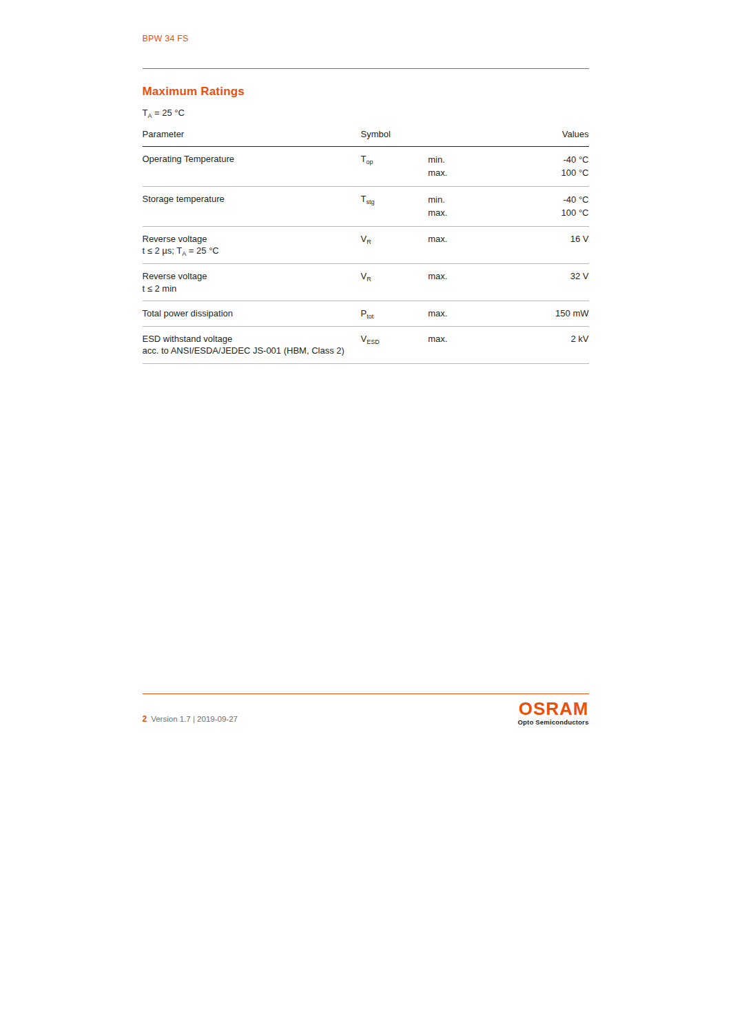BPW 34 FS
Maximum Ratings
TA = 25 °C
| Parameter | Symbol | Values |
| --- | --- | --- |
| Operating Temperature | T op | min. max. | -40 °C 100 °C |
| Storage temperature | T stg | min. max. | -40 °C 100 °C |
| Reverse voltage t ≤ 2 µs; T A = 25 °C | V R | max. | 16 V |
| Reverse voltage t ≤ 2 min | V R | max. | 32 V |
| Total power dissipation | P tot | max. | 150 mW |
| ESD withstand voltage acc. to ANSI/ESDA/JEDEC JS-001 (HBM, Class 2) | V ESD | max. | 2 kV |
2 Version 1.7 | 2019-09-27
OSRAM
Opto Semiconductors